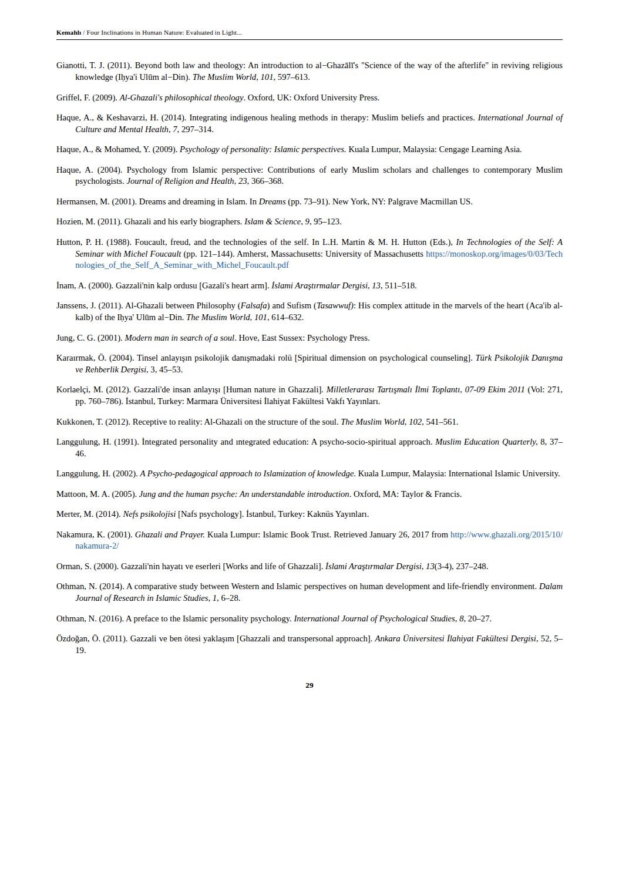Kemahlı / Four Inclinations in Human Nature: Evaluated in Light...
Gianotti, T. J. (2011). Beyond both law and theology: An introduction to al−Ghazālī's "Science of the way of the afterlife" in reviving religious knowledge (Iḥya'i Ulūm al−Din). The Muslim World, 101, 597–613.
Griffel, F. (2009). Al-Ghazali's philosophical theology. Oxford, UK: Oxford University Press.
Haque, A., & Keshavarzi, H. (2014). Integrating indigenous healing methods in therapy: Muslim beliefs and practices. International Journal of Culture and Mental Health, 7, 297–314.
Haque, A., & Mohamed, Y. (2009). Psychology of personality: Islamic perspectives. Kuala Lumpur, Malaysia: Cengage Learning Asia.
Haque, A. (2004). Psychology from Islamic perspective: Contributions of early Muslim scholars and challenges to contemporary Muslim psychologists. Journal of Religion and Health, 23, 366–368.
Hermansen, M. (2001). Dreams and dreaming in Islam. In Dreams (pp. 73–91). New York, NY: Palgrave Macmillan US.
Hozien, M. (2011). Ghazali and his early biographers. Islam & Science, 9, 95–123.
Hutton, P. H. (1988). Foucault, freud, and the technologies of the self. In L.H. Martin & M. H. Hutton (Eds.), In Technologies of the Self: A Seminar with Michel Foucault (pp. 121–144). Amherst, Massachusetts: University of Massachusetts https://monoskop.org/images/0/03/Technologies_of_the_Self_A_Seminar_with_Michel_Foucault.pdf
İnam, A. (2000). Gazzali'nin kalp ordusu [Gazali's heart arm]. İslami Araştırmalar Dergisi, 13, 511–518.
Janssens, J. (2011). Al-Ghazali between Philosophy (Falsafa) and Sufism (Tasawwuf): His complex attitude in the marvels of the heart (Aca'ib al-kalb) of the Iḥya' Ulūm al−Din. The Muslim World, 101, 614–632.
Jung, C. G. (2001). Modern man in search of a soul. Hove, East Sussex: Psychology Press.
Karaırmak, Ö. (2004). Tinsel anlayışın psikolojik danışmadaki rolü [Spiritual dimension on psychological counseling]. Türk Psikolojik Danışma ve Rehberlik Dergisi, 3, 45–53.
Korlaelçi, M. (2012). Gazzali'de insan anlayışı [Human nature in Ghazzali]. Milletlerarası Tartışmalı İlmi Toplantı, 07-09 Ekim 2011 (Vol: 271, pp. 760–786). İstanbul, Turkey: Marmara Üniversitesi İlahiyat Fakültesi Vakfı Yayınları.
Kukkonen, T. (2012). Receptive to reality: Al-Ghazali on the structure of the soul. The Muslim World, 102, 541–561.
Langgulung, H. (1991). İntegrated personality and ıntegrated education: A psycho-socio-spiritual approach. Muslim Education Quarterly, 8, 37–46.
Langgulung, H. (2002). A Psycho-pedagogical approach to Islamization of knowledge. Kuala Lumpur, Malaysia: International Islamic University.
Mattoon, M. A. (2005). Jung and the human psyche: An understandable introduction. Oxford, MA: Taylor & Francis.
Merter, M. (2014). Nefs psikolojisi [Nafs psychology]. İstanbul, Turkey: Kaknüs Yayınları.
Nakamura, K. (2001). Ghazali and Prayer. Kuala Lumpur: Islamic Book Trust. Retrieved January 26, 2017 from http://www.ghazali.org/2015/10/nakamura-2/
Orman, S. (2000). Gazzali'nin hayatı ve eserleri [Works and life of Ghazzali]. İslami Araştırmalar Dergisi, 13(3-4), 237–248.
Othman, N. (2014). A comparative study between Western and Islamic perspectives on human development and life-friendly environment. Dalam Journal of Research in Islamic Studies, 1, 6–28.
Othman, N. (2016). A preface to the Islamic personality psychology. International Journal of Psychological Studies, 8, 20–27.
Özdoğan, Ö. (2011). Gazzali ve ben ötesi yaklaşım [Ghazzali and transpersonal approach]. Ankara Üniversitesi İlahiyat Fakültesi Dergisi, 52, 5–19.
29